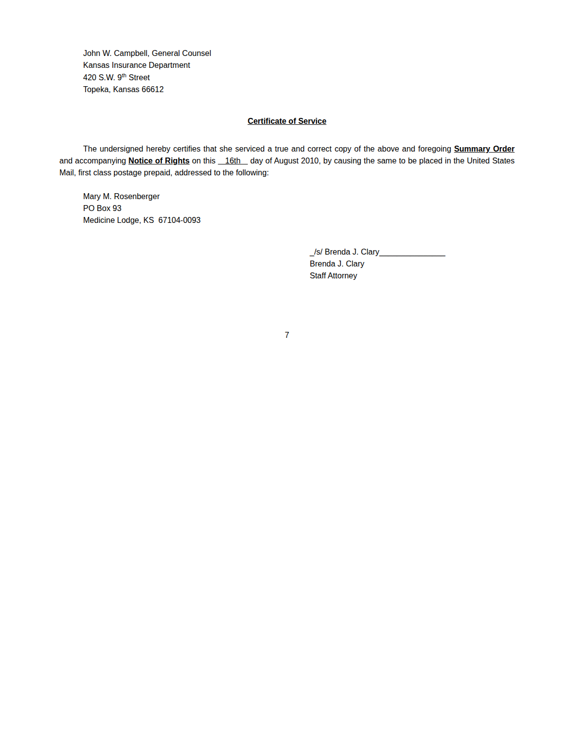John W. Campbell, General Counsel
Kansas Insurance Department
420 S.W. 9th Street
Topeka, Kansas 66612
Certificate of Service
The undersigned hereby certifies that she serviced a true and correct copy of the above and foregoing Summary Order and accompanying Notice of Rights on this 16th day of August 2010, by causing the same to be placed in the United States Mail, first class postage prepaid, addressed to the following:
Mary M. Rosenberger
PO Box 93
Medicine Lodge, KS 67104-0093
_/s/ Brenda J. Clary_______________
Brenda J. Clary
Staff Attorney
7